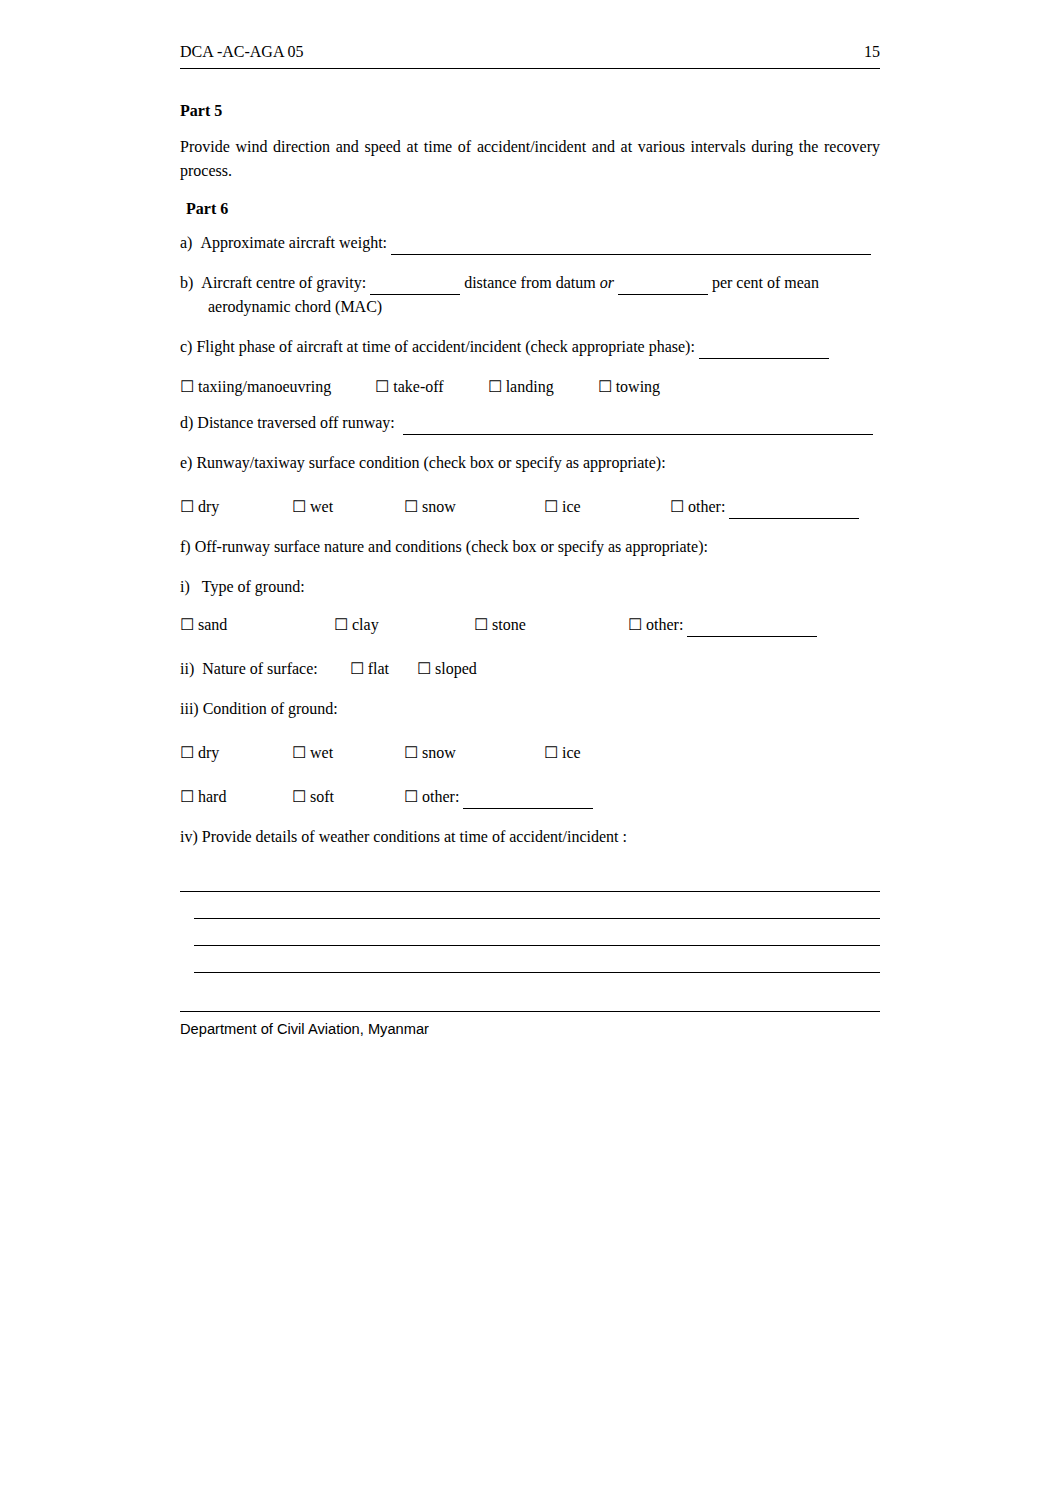DCA -AC-AGA 05 15
Part 5
Provide wind direction and speed at time of accident/incident and at various intervals during the recovery process.
Part 6
a) Approximate aircraft weight:
b) Aircraft centre of gravity: distance from datum or per cent of mean
aerodynamic chord (MAC)
c) Flight phase of aircraft at time of accident/incident (check appropriate phase):
☐taxiing/manoeuvring ☐take-off ☐landing ☐towing
d) Distance traversed off runway:
e) Runway/taxiway surface condition (check box or specify as appropriate):
| ☐ dry | ☐ wet | ☐ snow | ☐ ice | ☐ other: |
f) Off-runway surface nature and conditions (check box or specify as appropriate):
i) Type of ground:
| ☐ sand | ☐ clay | ☐ stone | ☐ other: |
ii) Nature of surface: ☐flat ☐sloped
iii) Condition of ground:
| ☐ dry | ☐ wet | ☐ snow | ☐ ice |
| ☐ hard | ☐ soft | ☐ other: |
iv) Provide details of weather conditions at time of accident/incident :
Department of Civil Aviation, Myanmar